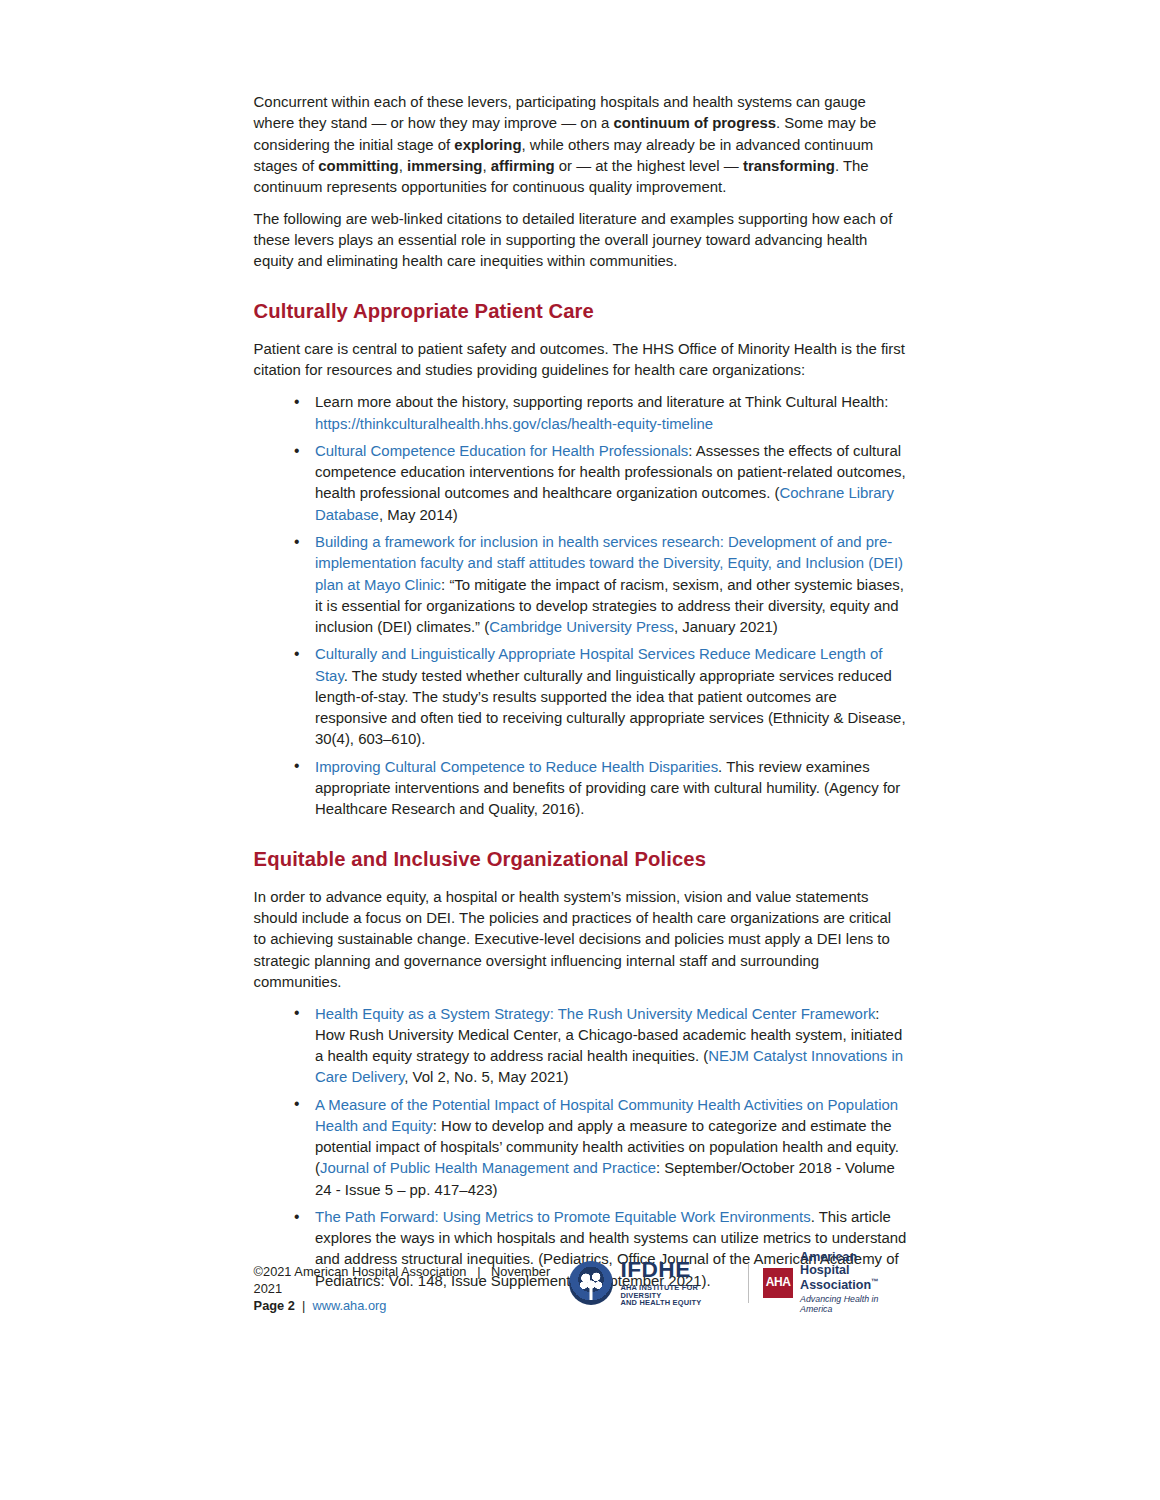Concurrent within each of these levers, participating hospitals and health systems can gauge where they stand — or how they may improve — on a continuum of progress. Some may be considering the initial stage of exploring, while others may already be in advanced continuum stages of committing, immersing, affirming or — at the highest level — transforming. The continuum represents opportunities for continuous quality improvement.
The following are web-linked citations to detailed literature and examples supporting how each of these levers plays an essential role in supporting the overall journey toward advancing health equity and eliminating health care inequities within communities.
Culturally Appropriate Patient Care
Patient care is central to patient safety and outcomes. The HHS Office of Minority Health is the first citation for resources and studies providing guidelines for health care organizations:
Learn more about the history, supporting reports and literature at Think Cultural Health:
https://thinkculturalhealth.hhs.gov/clas/health-equity-timeline
Cultural Competence Education for Health Professionals: Assesses the effects of cultural competence education interventions for health professionals on patient-related outcomes, health professional outcomes and healthcare organization outcomes. (Cochrane Library Database, May 2014)
Building a framework for inclusion in health services research: Development of and pre-implementation faculty and staff attitudes toward the Diversity, Equity, and Inclusion (DEI) plan at Mayo Clinic: “To mitigate the impact of racism, sexism, and other systemic biases, it is essential for organizations to develop strategies to address their diversity, equity and inclusion (DEI) climates.” (Cambridge University Press, January 2021)
Culturally and Linguistically Appropriate Hospital Services Reduce Medicare Length of Stay. The study tested whether culturally and linguistically appropriate services reduced length-of-stay. The study’s results supported the idea that patient outcomes are responsive and often tied to receiving culturally appropriate services (Ethnicity & Disease, 30(4), 603–610).
Improving Cultural Competence to Reduce Health Disparities. This review examines appropriate interventions and benefits of providing care with cultural humility. (Agency for Healthcare Research and Quality, 2016).
Equitable and Inclusive Organizational Polices
In order to advance equity, a hospital or health system’s mission, vision and value statements should include a focus on DEI. The policies and practices of health care organizations are critical to achieving sustainable change. Executive-level decisions and policies must apply a DEI lens to strategic planning and governance oversight influencing internal staff and surrounding communities.
Health Equity as a System Strategy: The Rush University Medical Center Framework: How Rush University Medical Center, a Chicago-based academic health system, initiated a health equity strategy to address racial health inequities. (NEJM Catalyst Innovations in Care Delivery, Vol 2, No. 5, May 2021)
A Measure of the Potential Impact of Hospital Community Health Activities on Population Health and Equity: How to develop and apply a measure to categorize and estimate the potential impact of hospitals’ community health activities on population health and equity. (Journal of Public Health Management and Practice: September/October 2018 - Volume 24 - Issue 5 – pp. 417–423)
The Path Forward: Using Metrics to Promote Equitable Work Environments. This article explores the ways in which hospitals and health systems can utilize metrics to understand and address structural inequities. (Pediatrics, Office Journal of the American Academy of Pediatrics: Vol. 148, Issue Supplement 2, September 2021).
©2021 American Hospital Association | November 2021
Page 2 | www.aha.org
IFDHE
AHA Institute for Diversity
and Health Equity
AHA
American Hospital
Association™
Advancing Health in America